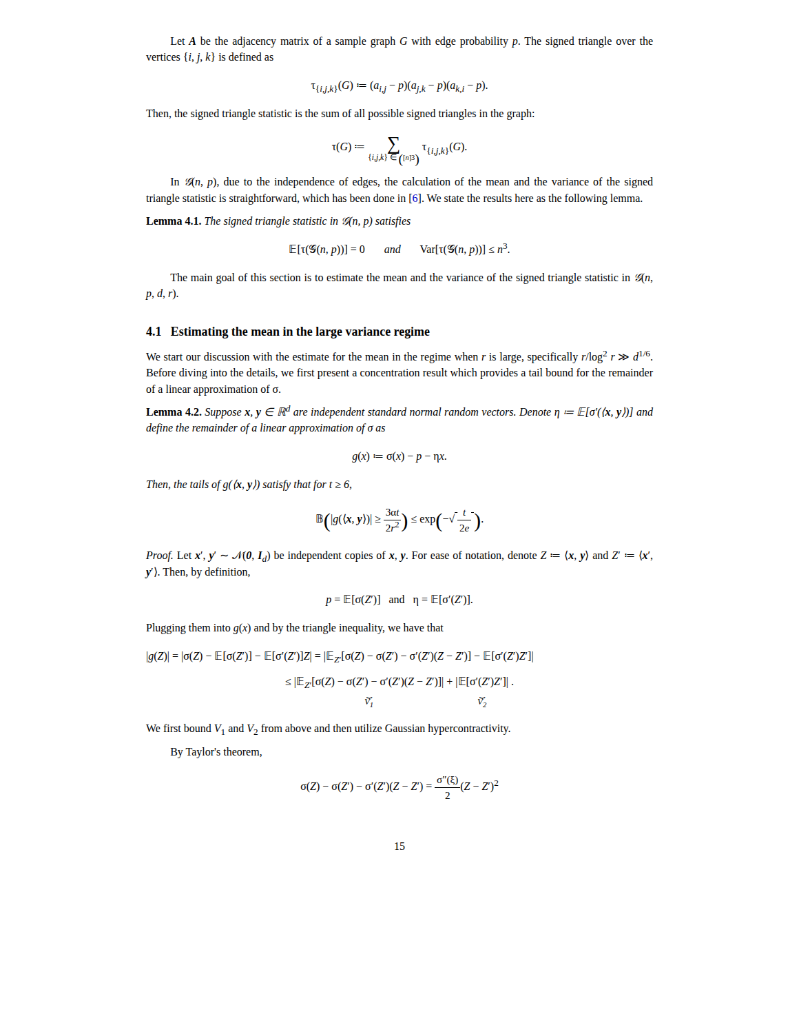Let A be the adjacency matrix of a sample graph G with edge probability p. The signed triangle over the vertices {i, j, k} is defined as
τ{i,j,k}(G) ≔ (ai,j − p)(aj,k − p)(ak,i − p).
Then, the signed triangle statistic is the sum of all possible signed triangles in the graph:
τ(G) ≔ ∑ {i,j,k} ∈ ([n] 3) τ{i,j,k}(G).
In 𝒢(n, p), due to the independence of edges, the calculation of the mean and the variance of the signed triangle statistic is straightforward, which has been done in [6]. We state the results here as the following lemma.
Lemma 4.1. The signed triangle statistic in 𝒢(n, p) satisfies
𝔼[τ(𝒢(n, p))] = 0 and Var[τ(𝒢(n, p))] ≤ n3.
The main goal of this section is to estimate the mean and the variance of the signed triangle statistic in 𝒢(n, p, d, r).
4.1 Estimating the mean in the large variance regime
We start our discussion with the estimate for the mean in the regime when r is large, specifically r/log2 r ≫ d1/6. Before diving into the details, we first present a concentration result which provides a tail bound for the remainder of a linear approximation of σ.
Lemma 4.2. Suppose x, y ∈ ℝd are independent standard normal random vectors. Denote η ≔ 𝔼[σ′(⟨x, y⟩)] and define the remainder of a linear approximation of σ as
g(x) ≔ σ(x) − p − ηx.
Then, the tails of g(⟨x, y⟩) satisfy that for t ≥ 6,
𝔹(|g(⟨x, y⟩)| ≥ 3αt 2r2) ≤ exp(−√ t 2e ).
Proof. Let x′, y′ ∼ 𝒩(0, Id) be independent copies of x, y. For ease of notation, denote Z ≔ ⟨x, y⟩ and Z′ ≔ ⟨x′, y′⟩. Then, by definition,
p = 𝔼[σ(Z′)] and η = 𝔼[σ′(Z′)].
Plugging them into g(x) and by the triangle inequality, we have that
|g(Z)| = |σ(Z) − 𝔼[σ(Z′)] − 𝔼[σ′(Z′)]Z| = |𝔼Z′[σ(Z) − σ(Z′) − σ′(Z′)(Z − Z′)] − 𝔼[σ′(Z′)Z′]|
≤ |𝔼Z′[σ(Z) − σ(Z′) − σ′(Z′)(Z − Z′)]| ⏟ V1 + |𝔼[σ′(Z′)Z′]| ⏟ V2 .
We first bound V1 and V2 from above and then utilize Gaussian hypercontractivity.
By Taylor's theorem,
σ(Z) − σ(Z′) − σ′(Z′)(Z − Z′) = σ″(ξ) 2(Z − Z′)2
15